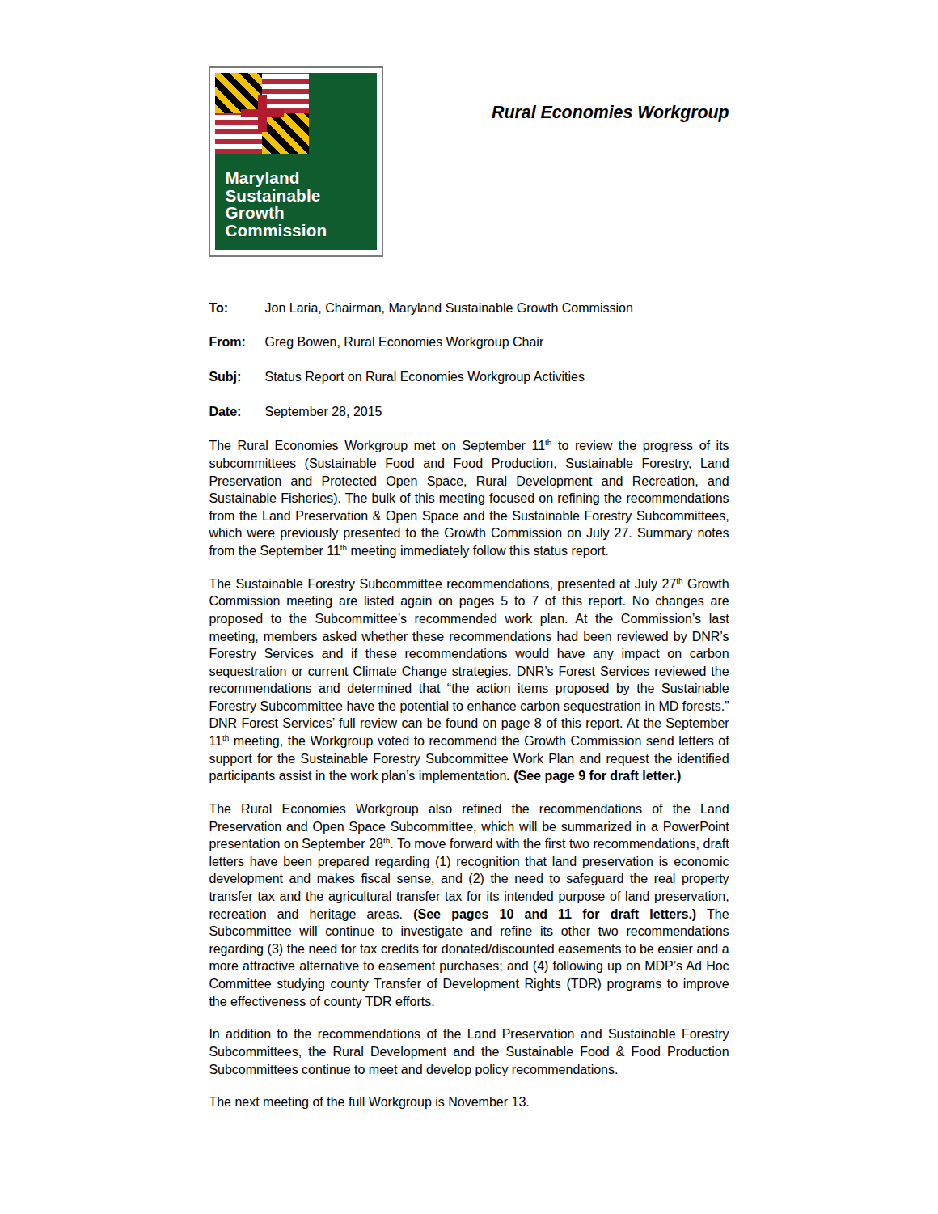Maryland
Sustainable
Growth
Commission
Rural Economies Workgroup
To:
Jon Laria, Chairman, Maryland Sustainable Growth Commission
From:
Greg Bowen, Rural Economies Workgroup Chair
Subj:
Status Report on Rural Economies Workgroup Activities
Date:
September 28, 2015
The Rural Economies Workgroup met on September 11th to review the progress of its subcommittees (Sustainable Food and Food Production, Sustainable Forestry, Land Preservation and Protected Open Space, Rural Development and Recreation, and Sustainable Fisheries). The bulk of this meeting focused on refining the recommendations from the Land Preservation & Open Space and the Sustainable Forestry Subcommittees, which were previously presented to the Growth Commission on July 27. Summary notes from the September 11th meeting immediately follow this status report.
The Sustainable Forestry Subcommittee recommendations, presented at July 27th Growth Commission meeting are listed again on pages 5 to 7 of this report. No changes are proposed to the Subcommittee’s recommended work plan. At the Commission’s last meeting, members asked whether these recommendations had been reviewed by DNR’s Forestry Services and if these recommendations would have any impact on carbon sequestration or current Climate Change strategies. DNR’s Forest Services reviewed the recommendations and determined that “the action items proposed by the Sustainable Forestry Subcommittee have the potential to enhance carbon sequestration in MD forests.” DNR Forest Services’ full review can be found on page 8 of this report. At the September 11th meeting, the Workgroup voted to recommend the Growth Commission send letters of support for the Sustainable Forestry Subcommittee Work Plan and request the identified participants assist in the work plan’s implementation. (See page 9 for draft letter.)
The Rural Economies Workgroup also refined the recommendations of the Land Preservation and Open Space Subcommittee, which will be summarized in a PowerPoint presentation on September 28th. To move forward with the first two recommendations, draft letters have been prepared regarding (1) recognition that land preservation is economic development and makes fiscal sense, and (2) the need to safeguard the real property transfer tax and the agricultural transfer tax for its intended purpose of land preservation, recreation and heritage areas. (See pages 10 and 11 for draft letters.) The Subcommittee will continue to investigate and refine its other two recommendations regarding (3) the need for tax credits for donated/discounted easements to be easier and a more attractive alternative to easement purchases; and (4) following up on MDP’s Ad Hoc Committee studying county Transfer of Development Rights (TDR) programs to improve the effectiveness of county TDR efforts.
In addition to the recommendations of the Land Preservation and Sustainable Forestry Subcommittees, the Rural Development and the Sustainable Food & Food Production Subcommittees continue to meet and develop policy recommendations.
The next meeting of the full Workgroup is November 13.